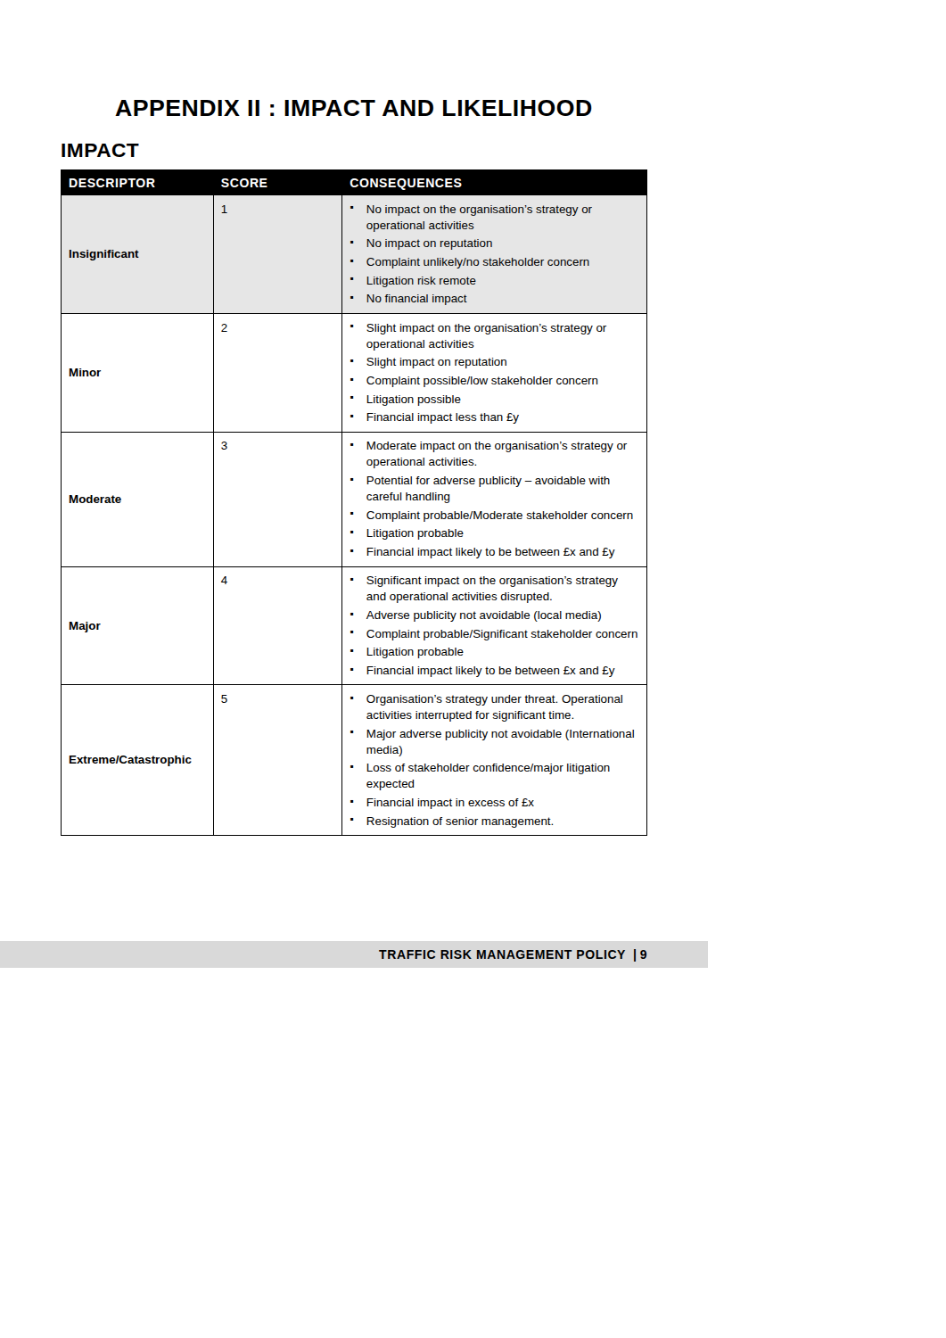Appendix II : Impact and Likelihood
Impact
| Descriptor | Score | Consequences |
| --- | --- | --- |
| Insignificant | 1 | No impact on the organisation’s strategy or operational activities No impact on reputation Complaint unlikely/no stakeholder concern Litigation risk remote No financial impact |
| Minor | 2 | Slight impact on the organisation’s strategy or operational activities Slight impact on reputation Complaint possible/low stakeholder concern Litigation possible Financial impact less than £y |
| Moderate | 3 | Moderate impact on the organisation’s strategy or operational activities. Potential for adverse publicity – avoidable with careful handling Complaint probable/Moderate stakeholder concern Litigation probable Financial impact likely to be between £x and £y |
| Major | 4 | Significant impact on the organisation’s strategy and operational activities disrupted. Adverse publicity not avoidable (local media) Complaint probable/Significant stakeholder concern Litigation probable Financial impact likely to be between £x and £y |
| Extreme/Catastrophic | 5 | Organisation’s strategy under threat. Operational activities interrupted for significant time. Major adverse publicity not avoidable (International media) Loss of stakeholder confidence/major litigation expected Financial impact in excess of £x Resignation of senior management. |
Traffic Risk Management Policy | 9